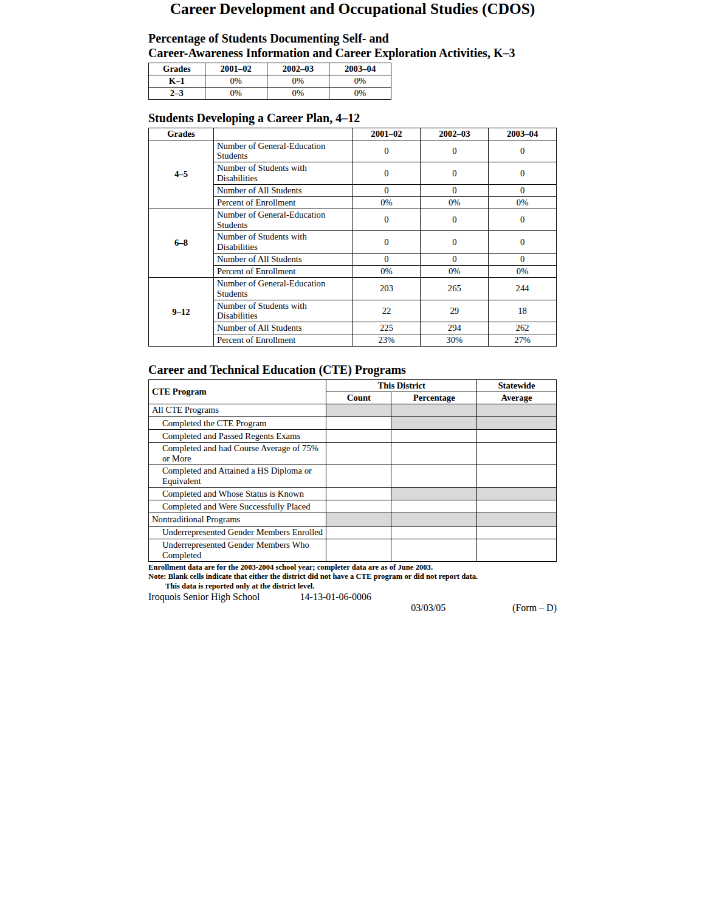Career Development and Occupational Studies (CDOS)
Percentage of Students Documenting Self- and
Career-Awareness Information and Career Exploration Activities, K–3
| Grades | 2001–02 | 2002–03 | 2003–04 |
| --- | --- | --- | --- |
| K–1 | 0% | 0% | 0% |
| 2–3 | 0% | 0% | 0% |
Students Developing a Career Plan, 4–12
| Grades | | 2001–02 | 2002–03 | 2003–04 |
| --- | --- | --- | --- | --- |
| 4–5 | Number of General-Education Students | 0 | 0 | 0 |
| Number of Students with Disabilities | 0 | 0 | 0 |
| Number of All Students | 0 | 0 | 0 |
| Percent of Enrollment | 0% | 0% | 0% |
| 6–8 | Number of General-Education Students | 0 | 0 | 0 |
| Number of Students with Disabilities | 0 | 0 | 0 |
| Number of All Students | 0 | 0 | 0 |
| Percent of Enrollment | 0% | 0% | 0% |
| 9–12 | Number of General-Education Students | 203 | 265 | 244 |
| Number of Students with Disabilities | 22 | 29 | 18 |
| Number of All Students | 225 | 294 | 262 |
| Percent of Enrollment | 23% | 30% | 27% |
Career and Technical Education (CTE) Programs
| CTE Program | This District | Statewide |
| --- | --- | --- |
| Count | Percentage | Average |
| All CTE Programs | | | |
| Completed the CTE Program | | | |
| Completed and Passed Regents Exams | | | |
| Completed and had Course Average of 75% or More | | | |
| Completed and Attained a HS Diploma or Equivalent | | | |
| Completed and Whose Status is Known | | | |
| Completed and Were Successfully Placed | | | |
| Nontraditional Programs | | | |
| Underrepresented Gender Members Enrolled | | | |
| Underrepresented Gender Members Who Completed | | | |
Enrollment data are for the 2003-2004 school year; completer data are as of June 2003.
Note: Blank cells indicate that either the district did not have a CTE program or did not report data.
This data is reported only at the district level.
(Form – D)
Iroquois Senior High School 14-13-01-06-0006
03/03/05